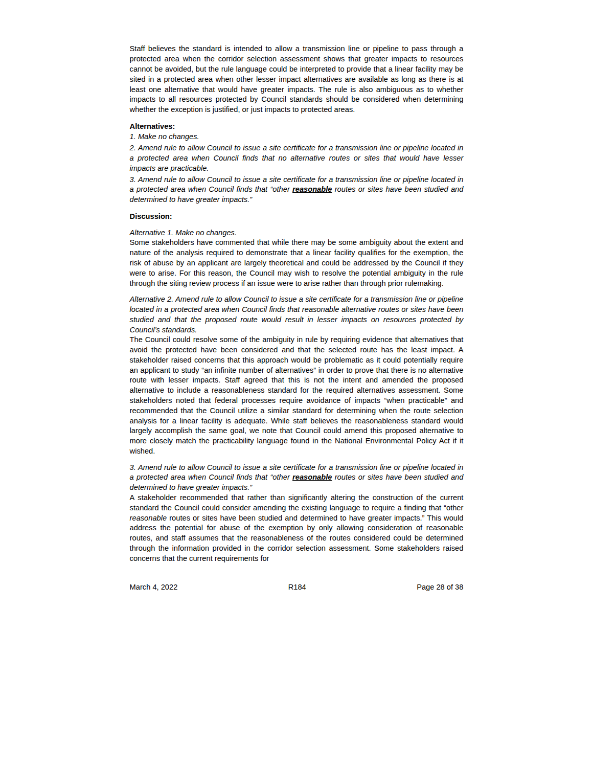Staff believes the standard is intended to allow a transmission line or pipeline to pass through a protected area when the corridor selection assessment shows that greater impacts to resources cannot be avoided, but the rule language could be interpreted to provide that a linear facility may be sited in a protected area when other lesser impact alternatives are available as long as there is at least one alternative that would have greater impacts. The rule is also ambiguous as to whether impacts to all resources protected by Council standards should be considered when determining whether the exception is justified, or just impacts to protected areas.
Alternatives:
1. Make no changes.
2. Amend rule to allow Council to issue a site certificate for a transmission line or pipeline located in a protected area when Council finds that no alternative routes or sites that would have lesser impacts are practicable.
3. Amend rule to allow Council to issue a site certificate for a transmission line or pipeline located in a protected area when Council finds that “other reasonable routes or sites have been studied and determined to have greater impacts.”
Discussion:
Alternative 1. Make no changes.
Some stakeholders have commented that while there may be some ambiguity about the extent and nature of the analysis required to demonstrate that a linear facility qualifies for the exemption, the risk of abuse by an applicant are largely theoretical and could be addressed by the Council if they were to arise. For this reason, the Council may wish to resolve the potential ambiguity in the rule through the siting review process if an issue were to arise rather than through prior rulemaking.
Alternative 2. Amend rule to allow Council to issue a site certificate for a transmission line or pipeline located in a protected area when Council finds that reasonable alternative routes or sites have been studied and that the proposed route would result in lesser impacts on resources protected by Council’s standards.
The Council could resolve some of the ambiguity in rule by requiring evidence that alternatives that avoid the protected have been considered and that the selected route has the least impact. A stakeholder raised concerns that this approach would be problematic as it could potentially require an applicant to study “an infinite number of alternatives” in order to prove that there is no alternative route with lesser impacts. Staff agreed that this is not the intent and amended the proposed alternative to include a reasonableness standard for the required alternatives assessment. Some stakeholders noted that federal processes require avoidance of impacts “when practicable” and recommended that the Council utilize a similar standard for determining when the route selection analysis for a linear facility is adequate. While staff believes the reasonableness standard would largely accomplish the same goal, we note that Council could amend this proposed alternative to more closely match the practicability language found in the National Environmental Policy Act if it wished.
3. Amend rule to allow Council to issue a site certificate for a transmission line or pipeline located in a protected area when Council finds that “other reasonable routes or sites have been studied and determined to have greater impacts.”
A stakeholder recommended that rather than significantly altering the construction of the current standard the Council could consider amending the existing language to require a finding that “other reasonable routes or sites have been studied and determined to have greater impacts.” This would address the potential for abuse of the exemption by only allowing consideration of reasonable routes, and staff assumes that the reasonableness of the routes considered could be determined through the information provided in the corridor selection assessment. Some stakeholders raised concerns that the current requirements for
March 4, 2022 R184 Page 28 of 38